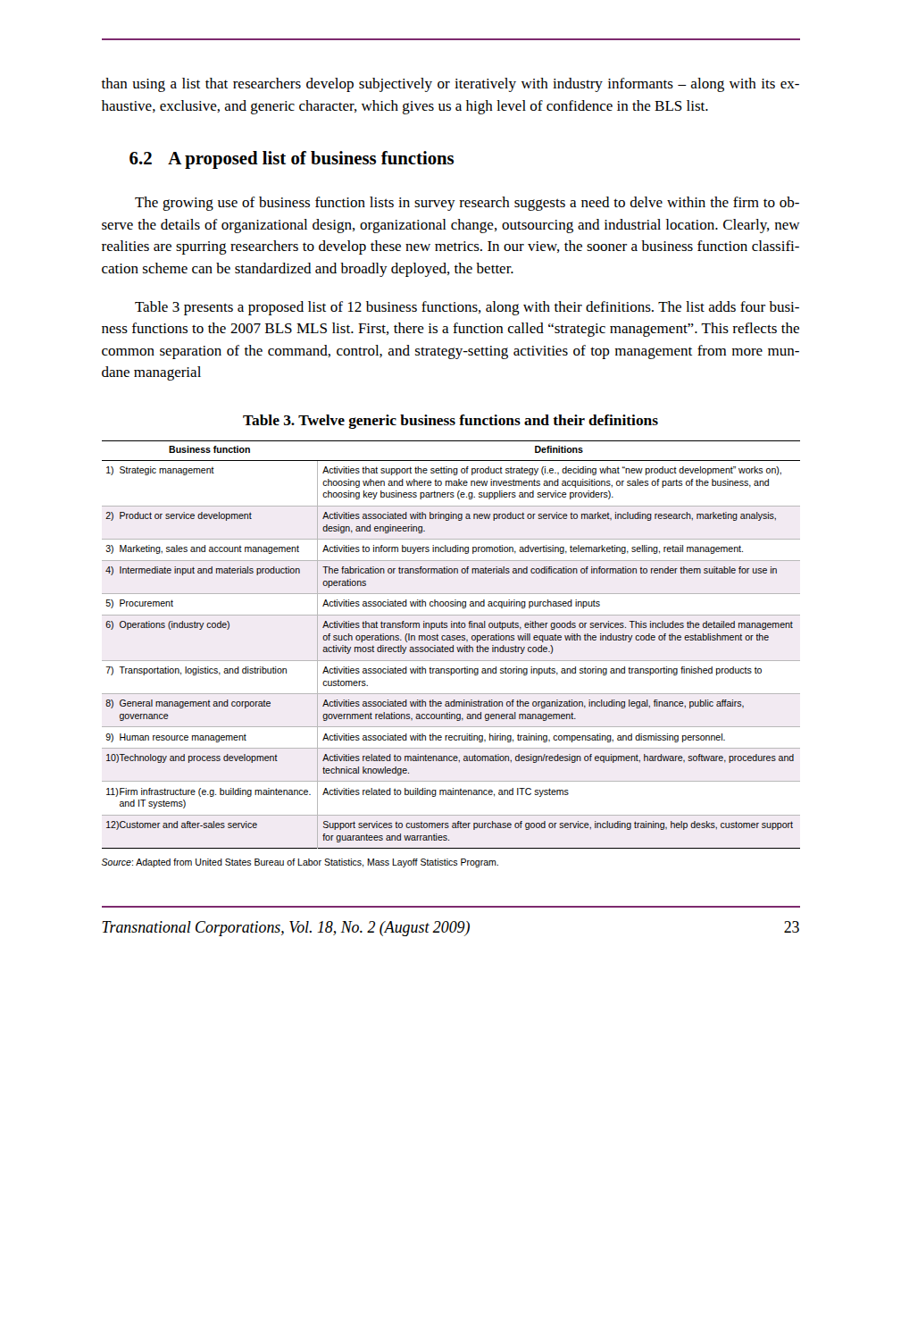than using a list that researchers develop subjectively or iteratively with industry informants – along with its exhaustive, exclusive, and generic character, which gives us a high level of confidence in the BLS list.
6.2 A proposed list of business functions
The growing use of business function lists in survey research suggests a need to delve within the firm to observe the details of organizational design, organizational change, outsourcing and industrial location. Clearly, new realities are spurring researchers to develop these new metrics. In our view, the sooner a business function classification scheme can be standardized and broadly deployed, the better.
Table 3 presents a proposed list of 12 business functions, along with their definitions. The list adds four business functions to the 2007 BLS MLS list. First, there is a function called “strategic management”. This reflects the common separation of the command, control, and strategy-setting activities of top management from more mundane managerial
Table 3. Twelve generic business functions and their definitions
| Business function | Definitions |
| --- | --- |
| 1) Strategic management | Activities that support the setting of product strategy (i.e., deciding what “new product development” works on), choosing when and where to make new investments and acquisitions, or sales of parts of the business, and choosing key business partners (e.g. suppliers and service providers). |
| 2) Product or service development | Activities associated with bringing a new product or service to market, including research, marketing analysis, design, and engineering. |
| 3) Marketing, sales and account management | Activities to inform buyers including promotion, advertising, telemarketing, selling, retail management. |
| 4) Intermediate input and materials production | The fabrication or transformation of materials and codification of information to render them suitable for use in operations |
| 5) Procurement | Activities associated with choosing and acquiring purchased inputs |
| 6) Operations (industry code) | Activities that transform inputs into final outputs, either goods or services. This includes the detailed management of such operations. (In most cases, operations will equate with the industry code of the establishment or the activity most directly associated with the industry code.) |
| 7) Transportation, logistics, and distribution | Activities associated with transporting and storing inputs, and storing and transporting finished products to customers. |
| 8) General management and corporate governance | Activities associated with the administration of the organization, including legal, finance, public affairs, government relations, accounting, and general management. |
| 9) Human resource management | Activities associated with the recruiting, hiring, training, compensating, and dismissing personnel. |
| 10) Technology and process development | Activities related to maintenance, automation, design/redesign of equipment, hardware, software, procedures and technical knowledge. |
| 11) Firm infrastructure (e.g. building maintenance. and IT systems) | Activities related to building maintenance, and ITC systems |
| 12) Customer and after-sales service | Support services to customers after purchase of good or service, including training, help desks, customer support for guarantees and warranties. |
Source: Adapted from United States Bureau of Labor Statistics, Mass Layoff Statistics Program.
Transnational Corporations, Vol. 18, No. 2 (August 2009) 23